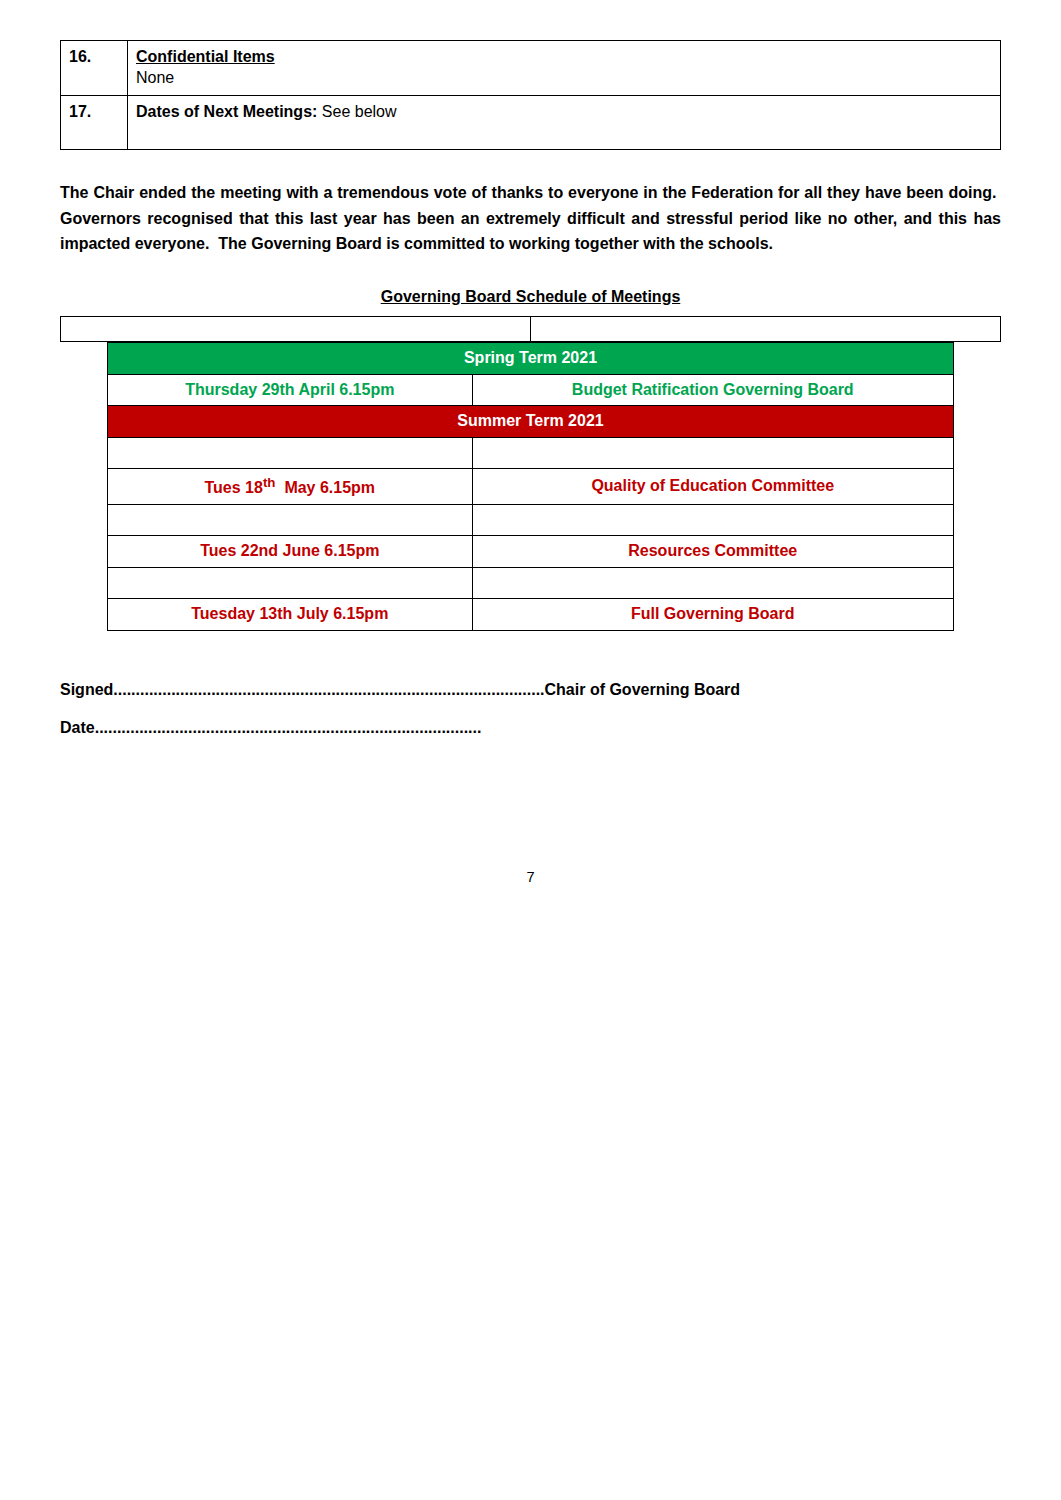| 16. | Confidential Items None |
| 17. | Dates of Next Meetings: See below |
The Chair ended the meeting with a tremendous vote of thanks to everyone in the Federation for all they have been doing. Governors recognised that this last year has been an extremely difficult and stressful period like no other, and this has impacted everyone. The Governing Board is committed to working together with the schools.
Governing Board Schedule of Meetings
| Spring Term 2021 |
| Thursday 29th April 6.15pm | Budget Ratification Governing Board |
| Summer Term 2021 |
| Tues 18 th May 6.15pm | Quality of Education Committee |
| Tues 22nd June 6.15pm | Resources Committee |
| Tuesday 13th July 6.15pm | Full Governing Board |
Signed.................................................................................................Chair of Governing Board
Date.......................................................................................
7